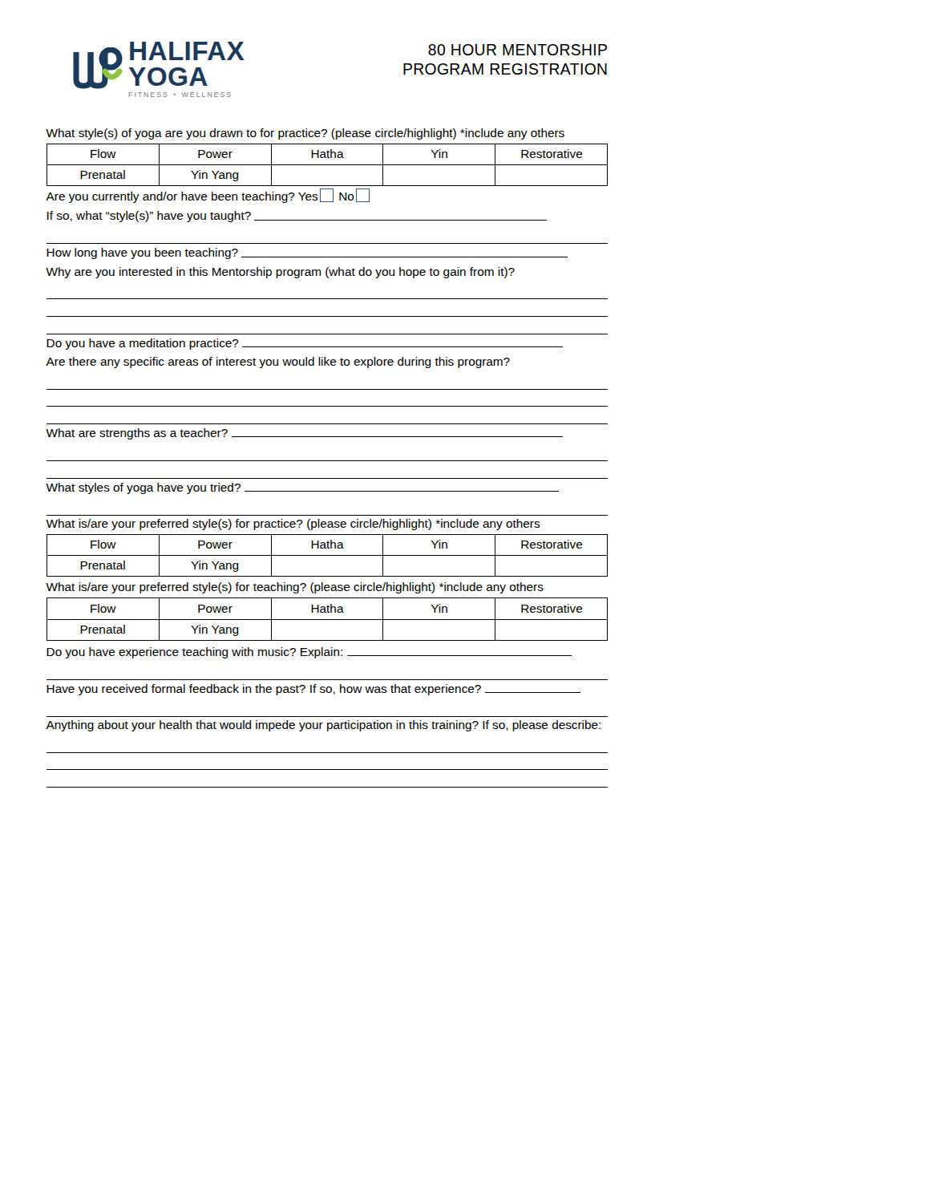HALIFAX YOGA FITNESS + WELLNESS
80 HOUR MENTORSHIP
PROGRAM REGISTRATION
What style(s) of yoga are you drawn to for practice? (please circle/highlight) *include any others
| Flow | Power | Hatha | Yin | Restorative |
| Prenatal | Yin Yang | | | |
Are you currently and/or have been teaching? Yes No
If so, what “style(s)” have you taught?
How long have you been teaching?
Why are you interested in this Mentorship program (what do you hope to gain from it)?
Do you have a meditation practice?
Are there any specific areas of interest you would like to explore during this program?
What are strengths as a teacher?
What styles of yoga have you tried?
What is/are your preferred style(s) for practice? (please circle/highlight) *include any others
| Flow | Power | Hatha | Yin | Restorative |
| Prenatal | Yin Yang | | | |
What is/are your preferred style(s) for teaching? (please circle/highlight) *include any others
| Flow | Power | Hatha | Yin | Restorative |
| Prenatal | Yin Yang | | | |
Do you have experience teaching with music? Explain:
Have you received formal feedback in the past? If so, how was that experience?
Anything about your health that would impede your participation in this training? If so, please describe: